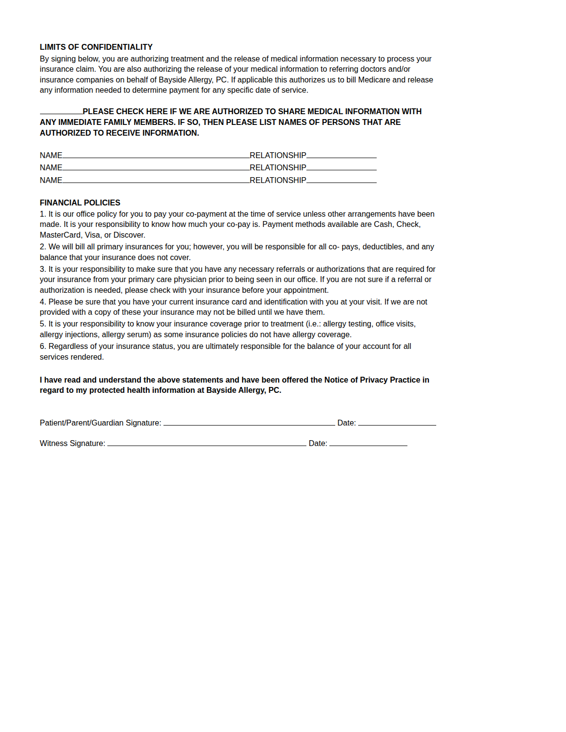LIMITS OF CONFIDENTIALITY
By signing below, you are authorizing treatment and the release of medical information necessary to process your insurance claim. You are also authorizing the release of your medical information to referring doctors and/or insurance companies on behalf of Bayside Allergy, PC. If applicable this authorizes us to bill Medicare and release any information needed to determine payment for any specific date of service.
PLEASE CHECK HERE IF WE ARE AUTHORIZED TO SHARE MEDICAL INFORMATION WITH ANY IMMEDIATE FAMILY MEMBERS. IF SO, THEN PLEASE LIST NAMES OF PERSONS THAT ARE AUTHORIZED TO RECEIVE INFORMATION.
NAME RELATIONSHIP
NAME RELATIONSHIP
NAME RELATIONSHIP
FINANCIAL POLICIES
1. It is our office policy for you to pay your co-payment at the time of service unless other arrangements have been made. It is your responsibility to know how much your co-pay is. Payment methods available are Cash, Check, MasterCard, Visa, or Discover.
2. We will bill all primary insurances for you; however, you will be responsible for all co- pays, deductibles, and any balance that your insurance does not cover.
3. It is your responsibility to make sure that you have any necessary referrals or authorizations that are required for your insurance from your primary care physician prior to being seen in our office. If you are not sure if a referral or authorization is needed, please check with your insurance before your appointment.
4. Please be sure that you have your current insurance card and identification with you at your visit. If we are not provided with a copy of these your insurance may not be billed until we have them.
5. It is your responsibility to know your insurance coverage prior to treatment (i.e.: allergy testing, office visits, allergy injections, allergy serum) as some insurance policies do not have allergy coverage.
6. Regardless of your insurance status, you are ultimately responsible for the balance of your account for all services rendered.
I have read and understand the above statements and have been offered the Notice of Privacy Practice in regard to my protected health information at Bayside Allergy, PC.
Patient/Parent/Guardian Signature: Date:
Witness Signature: Date: